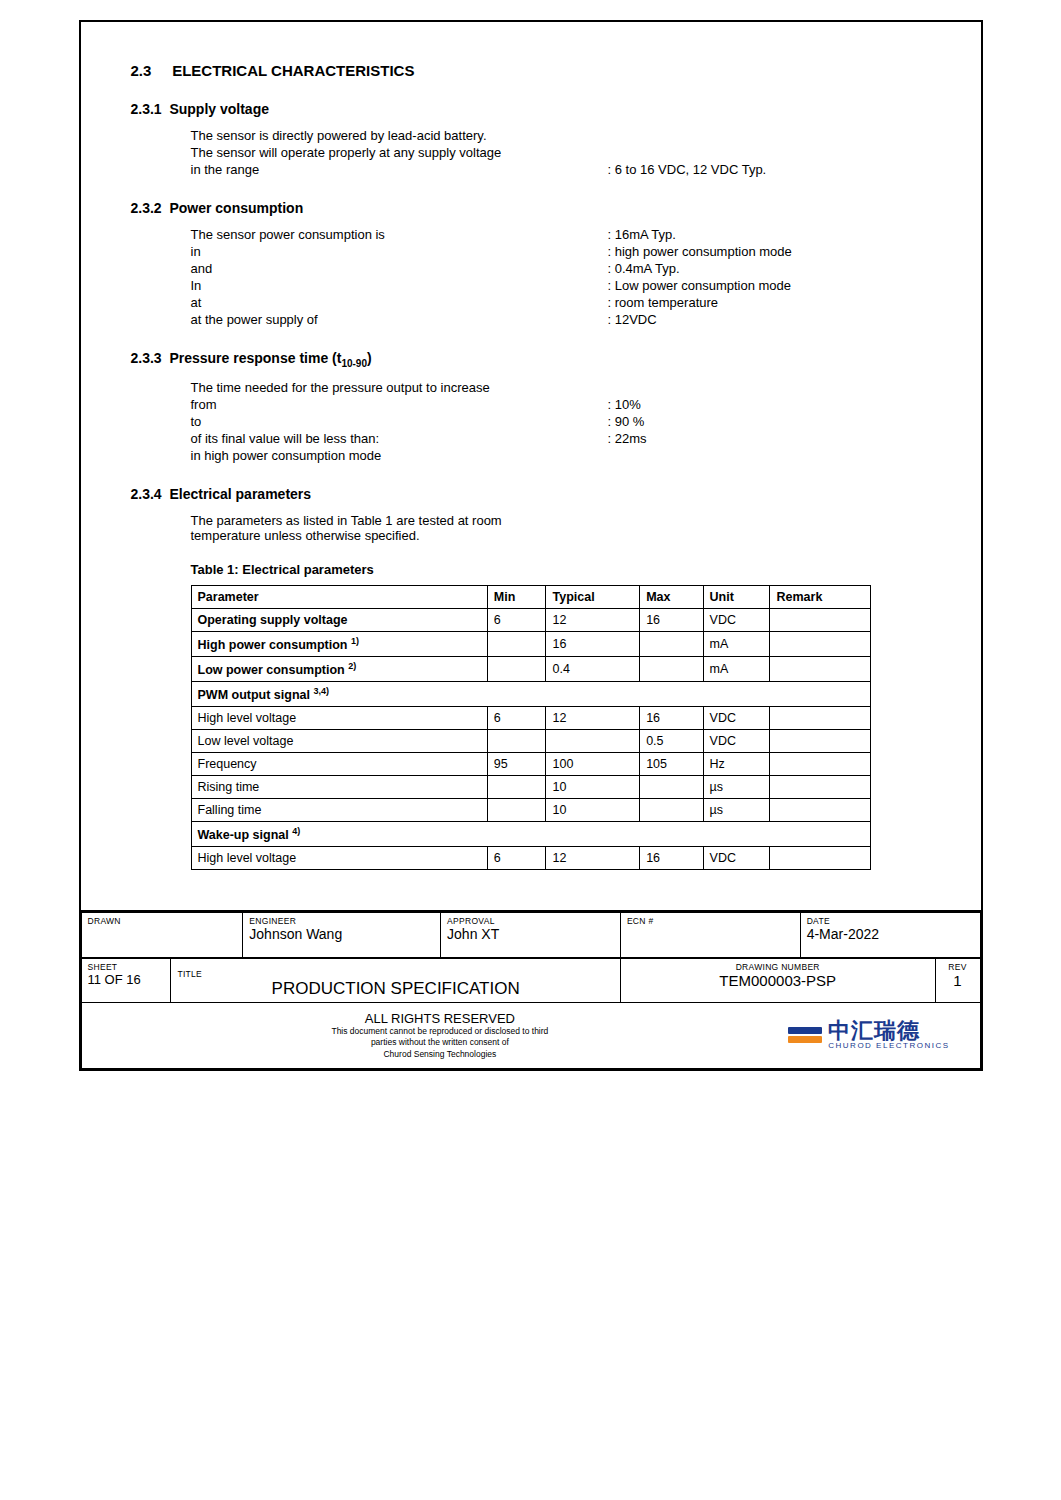2.3 ELECTRICAL CHARACTERISTICS
2.3.1 Supply voltage
| The sensor is directly powered by lead-acid battery. | |
| The sensor will operate properly at any supply voltage | |
| in the range | : 6 to 16 VDC, 12 VDC Typ. |
2.3.2 Power consumption
| The sensor power consumption is | : 16mA Typ. |
| in | : high power consumption mode |
| and | : 0.4mA Typ. |
| In | : Low power consumption mode |
| at | : room temperature |
| at the power supply of | : 12VDC |
2.3.3 Pressure response time (t10-90)
| The time needed for the pressure output to increase | |
| from | : 10% |
| to | : 90 % |
| of its final value will be less than: | : 22ms |
| in high power consumption mode | |
2.3.4 Electrical parameters
| The parameters as listed in Table 1 are tested at room temperature unless otherwise specified. |
Table 1: Electrical parameters
| Parameter | Min | Typical | Max | Unit | Remark |
| --- | --- | --- | --- | --- | --- |
| Operating supply voltage | 6 | 12 | 16 | VDC | |
| High power consumption 1) | | 16 | | mA | |
| Low power consumption 2) | | 0.4 | | mA | |
| PWM output signal 3,4) |
| High level voltage | 6 | 12 | 16 | VDC | |
| Low level voltage | | | 0.5 | VDC | |
| Frequency | 95 | 100 | 105 | Hz | |
| Rising time | | 10 | | µs | |
| Falling time | | 10 | | µs | |
| Wake-up signal 4) |
| High level voltage | 6 | 12 | 16 | VDC | |
| DRAWN | ENGINEER Johnson Wang | APPROVAL John XT | ECN # | DATE 4-Mar-2022 |
| SHEET 11 OF 16 | TITLE PRODUCTION SPECIFICATION | DRAWING NUMBER TEM000003-PSP | REV 1 |
ALL RIGHTS RESERVED
This document cannot be reproduced or disclosed to third
parties without the written consent of
Churod Sensing Technologies
中汇瑞德
CHUROD ELECTRONICS